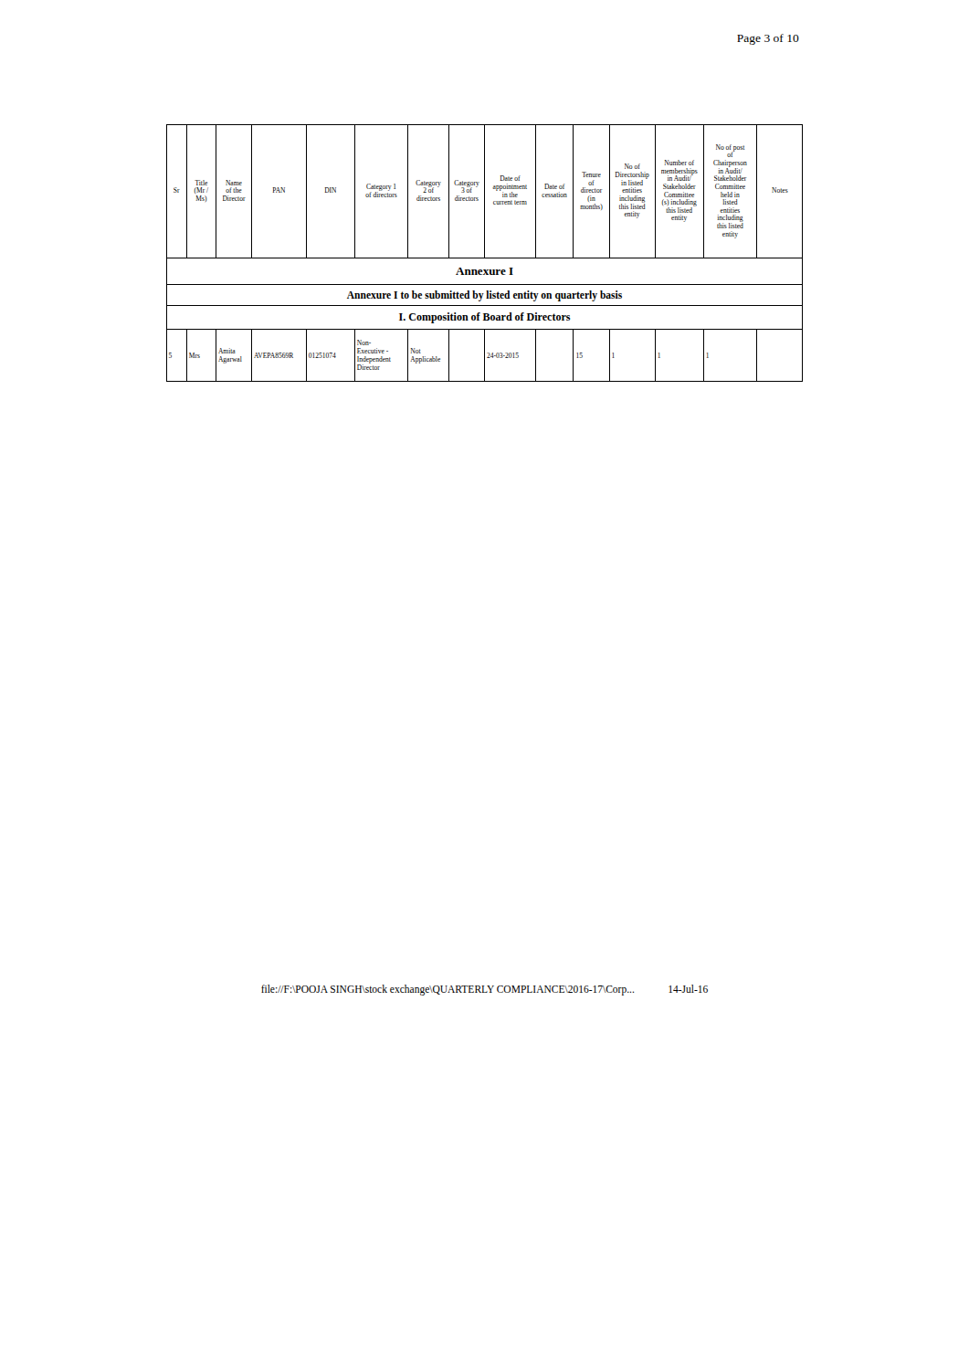Page 3 of 10
| Annexure I |
| Annexure I to be submitted by listed entity on quarterly basis |
| I. Composition of Board of Directors |
| Sr | Title (Mr / Ms) | Name of the Director | PAN | DIN | Category 1 of directors | Category 2 of directors | Category 3 of directors | Date of appointment in the current term | Date of cessation | Tenure of director (in months) | No of Directorship in listed entities including this listed entity | Number of memberships in Audit/ Stakeholder Committee (s) including this listed entity | No of post of Chairperson in Audit/ Stakeholder Committee held in listed entities including this listed entity | Notes |
| 5 | Mrs | Amita Agarwal | AVEPA8569R | 01251074 | Non- Executive - Independent Director | Not Applicable | | 24-03-2015 | | 15 | 1 | 1 | 1 | |
file://F:\POOJA SINGH\stock exchange\QUARTERLY COMPLIANCE\2016-17\Corp... 14-Jul-16